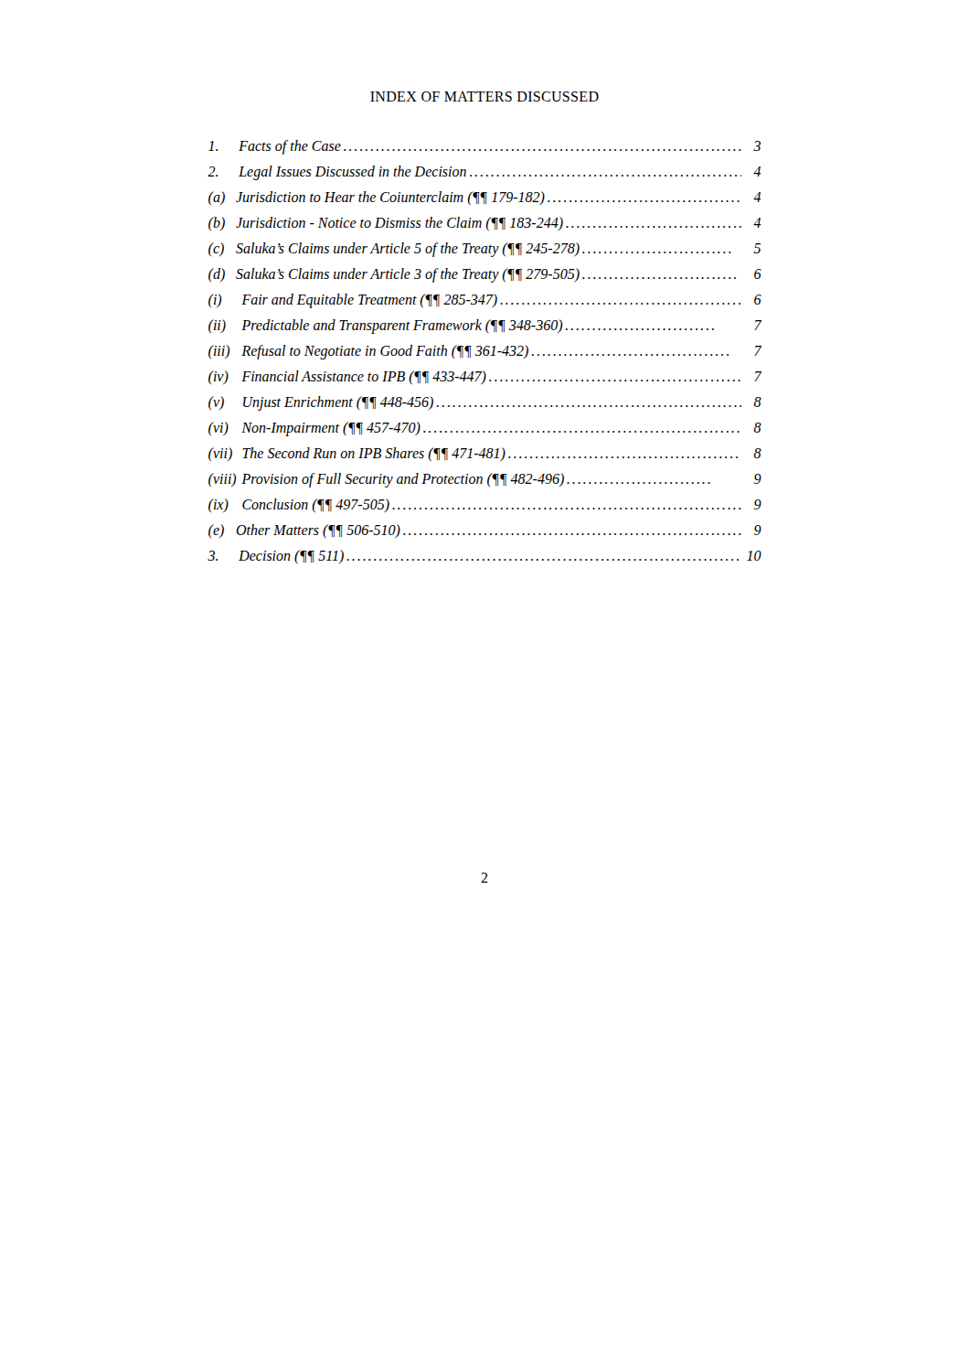INDEX OF MATTERS DISCUSSED
1. Facts of the Case ..................................................................................................... 3
2. Legal Issues Discussed in the Decision ..................................................................... 4
(a) Jurisdiction to Hear the Coiunterclaim (¶¶ 179-182) ....................................... 4
(b) Jurisdiction - Notice to Dismiss the Claim (¶¶ 183-244) .................................. 4
(c) Saluka’s Claims under Article 5 of the Treaty (¶¶ 245-278) ............................ 5
(d) Saluka’s Claims under Article 3 of the Treaty (¶¶ 279-505) ............................. 6
(i) Fair and Equitable Treatment (¶¶ 285-347) .............................................. 6
(ii) Predictable and Transparent Framework (¶¶ 348-360) ............................ 7
(iii) Refusal to Negotiate in Good Faith (¶¶ 361-432) ..................................... 7
(iv) Financial Assistance to IPB (¶¶ 433-447) ................................................. 7
(v) Unjust Enrichment (¶¶ 448-456) ............................................................ 8
(vi) Non-Impairment (¶¶ 457-470) .................................................................... 8
(vii) The Second Run on IPB Shares (¶¶ 471-481) ........................................... 8
(viii) Provision of Full Security and Protection (¶¶ 482-496) ........................... 9
(ix) Conclusion (¶¶ 497-505) ......................................................................... 9
(e) Other Matters (¶¶ 506-510) ........................................................................... 9
3. Decision (¶¶ 511) .............................................................................................. 10
2